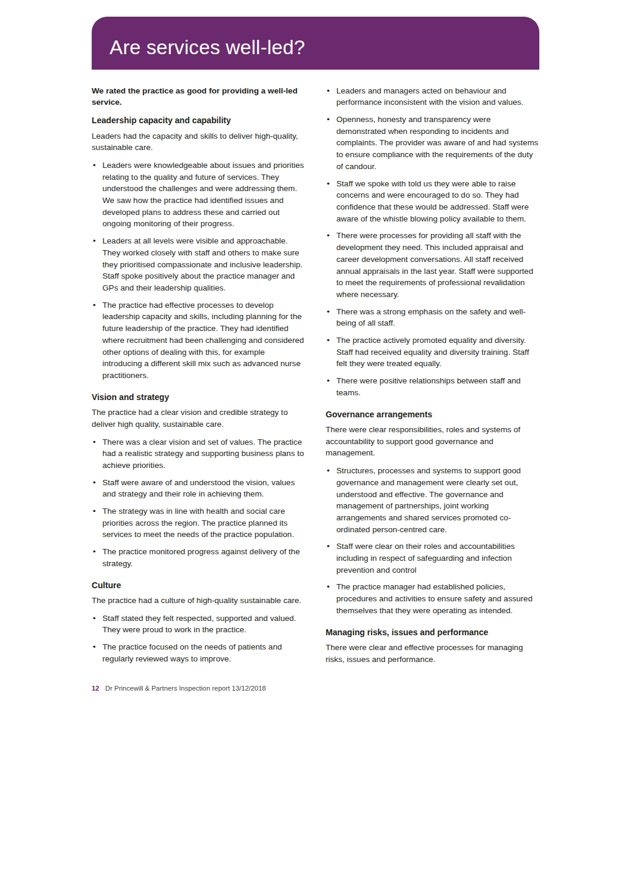Are services well-led?
We rated the practice as good for providing a well-led service.
Leadership capacity and capability
Leaders had the capacity and skills to deliver high-quality, sustainable care.
Leaders were knowledgeable about issues and priorities relating to the quality and future of services. They understood the challenges and were addressing them. We saw how the practice had identified issues and developed plans to address these and carried out ongoing monitoring of their progress.
Leaders at all levels were visible and approachable. They worked closely with staff and others to make sure they prioritised compassionate and inclusive leadership. Staff spoke positively about the practice manager and GPs and their leadership qualities.
The practice had effective processes to develop leadership capacity and skills, including planning for the future leadership of the practice. They had identified where recruitment had been challenging and considered other options of dealing with this, for example introducing a different skill mix such as advanced nurse practitioners.
Vision and strategy
The practice had a clear vision and credible strategy to deliver high quality, sustainable care.
There was a clear vision and set of values. The practice had a realistic strategy and supporting business plans to achieve priorities.
Staff were aware of and understood the vision, values and strategy and their role in achieving them.
The strategy was in line with health and social care priorities across the region. The practice planned its services to meet the needs of the practice population.
The practice monitored progress against delivery of the strategy.
Culture
The practice had a culture of high-quality sustainable care.
Staff stated they felt respected, supported and valued. They were proud to work in the practice.
The practice focused on the needs of patients and regularly reviewed ways to improve.
Leaders and managers acted on behaviour and performance inconsistent with the vision and values.
Openness, honesty and transparency were demonstrated when responding to incidents and complaints. The provider was aware of and had systems to ensure compliance with the requirements of the duty of candour.
Staff we spoke with told us they were able to raise concerns and were encouraged to do so. They had confidence that these would be addressed. Staff were aware of the whistle blowing policy available to them.
There were processes for providing all staff with the development they need. This included appraisal and career development conversations. All staff received annual appraisals in the last year. Staff were supported to meet the requirements of professional revalidation where necessary.
There was a strong emphasis on the safety and well-being of all staff.
The practice actively promoted equality and diversity. Staff had received equality and diversity training. Staff felt they were treated equally.
There were positive relationships between staff and teams.
Governance arrangements
There were clear responsibilities, roles and systems of accountability to support good governance and management.
Structures, processes and systems to support good governance and management were clearly set out, understood and effective. The governance and management of partnerships, joint working arrangements and shared services promoted co-ordinated person-centred care.
Staff were clear on their roles and accountabilities including in respect of safeguarding and infection prevention and control
The practice manager had established policies, procedures and activities to ensure safety and assured themselves that they were operating as intended.
Managing risks, issues and performance
There were clear and effective processes for managing risks, issues and performance.
12 Dr Princewill & Partners Inspection report 13/12/2018